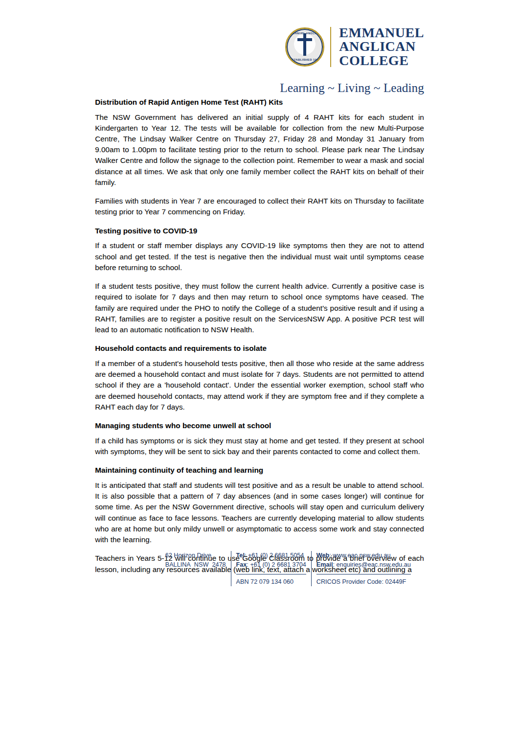Emmanuel Anglican Established 1998
Emmanuel
Anglican
College
Learning ~ Living ~ Leading
Distribution of Rapid Antigen Home Test (RAHT) Kits
The NSW Government has delivered an initial supply of 4 RAHT kits for each student in Kindergarten to Year 12. The tests will be available for collection from the new Multi-Purpose Centre, The Lindsay Walker Centre on Thursday 27, Friday 28 and Monday 31 January from 9.00am to 1.00pm to facilitate testing prior to the return to school. Please park near The Lindsay Walker Centre and follow the signage to the collection point. Remember to wear a mask and social distance at all times. We ask that only one family member collect the RAHT kits on behalf of their family.
Families with students in Year 7 are encouraged to collect their RAHT kits on Thursday to facilitate testing prior to Year 7 commencing on Friday.
Testing positive to COVID-19
If a student or staff member displays any COVID-19 like symptoms then they are not to attend school and get tested. If the test is negative then the individual must wait until symptoms cease before returning to school.
If a student tests positive, they must follow the current health advice. Currently a positive case is required to isolate for 7 days and then may return to school once symptoms have ceased. The family are required under the PHO to notify the College of a student's positive result and if using a RAHT, families are to register a positive result on the ServicesNSW App. A positive PCR test will lead to an automatic notification to NSW Health.
Household contacts and requirements to isolate
If a member of a student's household tests positive, then all those who reside at the same address are deemed a household contact and must isolate for 7 days. Students are not permitted to attend school if they are a 'household contact'. Under the essential worker exemption, school staff who are deemed household contacts, may attend work if they are symptom free and if they complete a RAHT each day for 7 days.
Managing students who become unwell at school
If a child has symptoms or is sick they must stay at home and get tested. If they present at school with symptoms, they will be sent to sick bay and their parents contacted to come and collect them.
Maintaining continuity of teaching and learning
It is anticipated that staff and students will test positive and as a result be unable to attend school. It is also possible that a pattern of 7 day absences (and in some cases longer) will continue for some time. As per the NSW Government directive, schools will stay open and curriculum delivery will continue as face to face lessons. Teachers are currently developing material to allow students who are at home but only mildy unwell or asymptomatic to access some work and stay connected with the learning.
Teachers in Years 5-12 will continue to use Google Classroom to provide a brief overview of each lesson, including any resources available (web link, text, attach a worksheet etc) and outlining a
62 Horizon Drive
BALLINA NSW 2478
Tel: +61 (0) 2 6681 5054
Fax: +61 (0) 2 6681 3704
ABN 72 079 134 060
Web: www.eac.nsw.edu.au
Email: enquiries@eac.nsw.edu.au
CRICOS Provider Code: 02449F